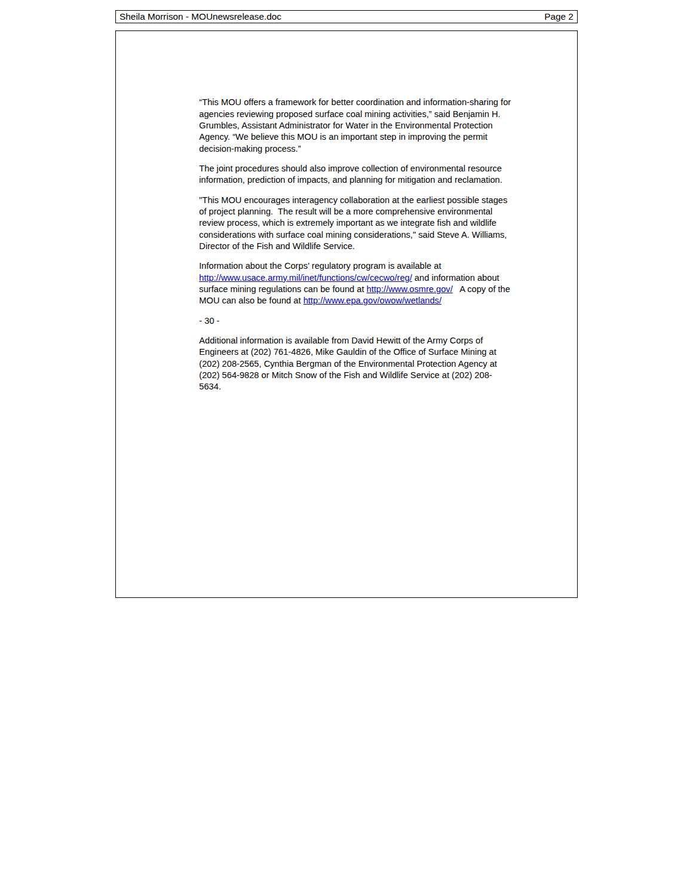Sheila Morrison - MOUnewsrelease.doc Page 2
“This MOU offers a framework for better coordination and information-sharing for agencies reviewing proposed surface coal mining activities,” said Benjamin H. Grumbles, Assistant Administrator for Water in the Environmental Protection Agency. “We believe this MOU is an important step in improving the permit decision-making process.”
The joint procedures should also improve collection of environmental resource information, prediction of impacts, and planning for mitigation and reclamation.
"This MOU encourages interagency collaboration at the earliest possible stages of project planning. The result will be a more comprehensive environmental review process, which is extremely important as we integrate fish and wildlife considerations with surface coal mining considerations," said Steve A. Williams, Director of the Fish and Wildlife Service.
Information about the Corps’ regulatory program is available at http://www.usace.army.mil/inet/functions/cw/cecwo/reg/ and information about surface mining regulations can be found at http://www.osmre.gov/ A copy of the MOU can also be found at http://www.epa.gov/owow/wetlands/
- 30 -
Additional information is available from David Hewitt of the Army Corps of Engineers at (202) 761-4826, Mike Gauldin of the Office of Surface Mining at (202) 208-2565, Cynthia Bergman of the Environmental Protection Agency at (202) 564-9828 or Mitch Snow of the Fish and Wildlife Service at (202) 208-5634.